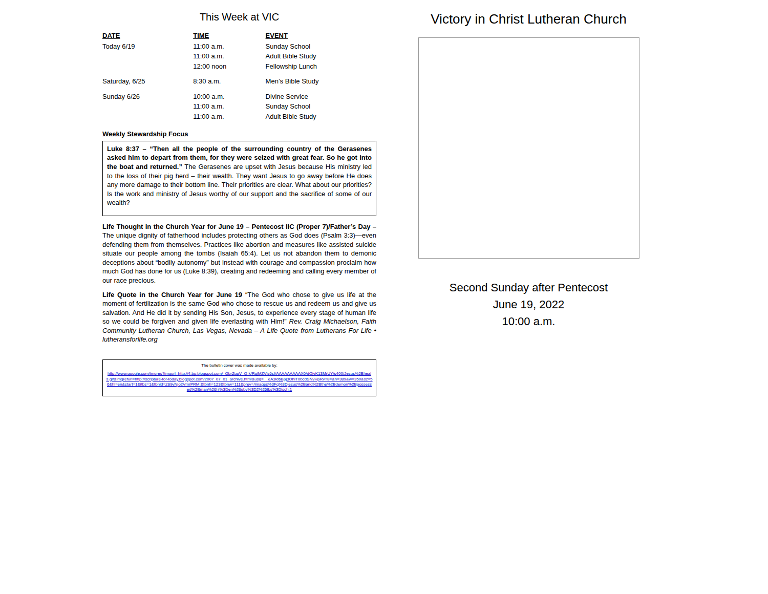This Week at VIC
| DATE | TIME | EVENT |
| --- | --- | --- |
| Today 6/19 | 11:00 a.m. | Sunday School |
| | 11:00 a.m. | Adult Bible Study |
| | 12:00 noon | Fellowship Lunch |
| Saturday, 6/25 | 8:30 a.m. | Men’s Bible Study |
| Sunday 6/26 | 10:00 a.m. | Divine Service |
| | 11:00 a.m. | Sunday School |
| | 11:00 a.m. | Adult Bible Study |
Weekly Stewardship Focus
Luke 8:37 – “Then all the people of the surrounding country of the Gerasenes asked him to depart from them, for they were seized with great fear. So he got into the boat and returned.” The Gerasenes are upset with Jesus because His ministry led to the loss of their pig herd – their wealth. They want Jesus to go away before He does any more damage to their bottom line. Their priorities are clear. What about our priorities? Is the work and ministry of Jesus worthy of our support and the sacrifice of some of our wealth?
Life Thought in the Church Year for June 19 – Pentecost IIC (Proper 7)/Father’s Day – The unique dignity of fatherhood includes protecting others as God does (Psalm 3:3)—even defending them from themselves. Practices like abortion and measures like assisted suicide situate our people among the tombs (Isaiah 65:4). Let us not abandon them to demonic deceptions about “bodily autonomy” but instead with courage and compassion proclaim how much God has done for us (Luke 8:39), creating and redeeming and calling every member of our race precious.
Life Quote in the Church Year for June 19 “The God who chose to give us life at the moment of fertilization is the same God who chose to rescue us and redeem us and give us salvation. And He did it by sending His Son, Jesus, to experience every stage of human life so we could be forgiven and given life everlasting with Him!” Rev. Craig Michaelson, Faith Community Lutheran Church, Las Vegas, Nevada – A Life Quote from Lutherans For Life • lutheransforlife.org
The bulletin cover was made available by:
http://www.google.com/imgres?imgurl=http://4.bp.blogspot.com/_QbrZupV_Q-k/RqjMZVls6sI/AAAAAAAAAX0/dOjvK13MrUY/s400/Jesus%2Bheals.gif&imgrefurl=http://scripture-for-today.blogspot.com/2007_07_01_archive.html&usg=__eA3ld6Bpj3OhiT0bcdSNvHpRvT8=&h=389&w=350&sz=56&hl=en&start=1&itbs=1&tbnid=zS9vNjo2VmrPRM:&tbnh=123&tbnw=111&prev=/images%3Fq%3Djesus%2Band%2Bthe%2Bdemon%2Bpossessed%2Bman%26hl%3Den%26gbv%3D2%26tbs%3Disch:1
Victory in Christ Lutheran Church
Second Sunday after Pentecost
June 19, 2022
10:00 a.m.